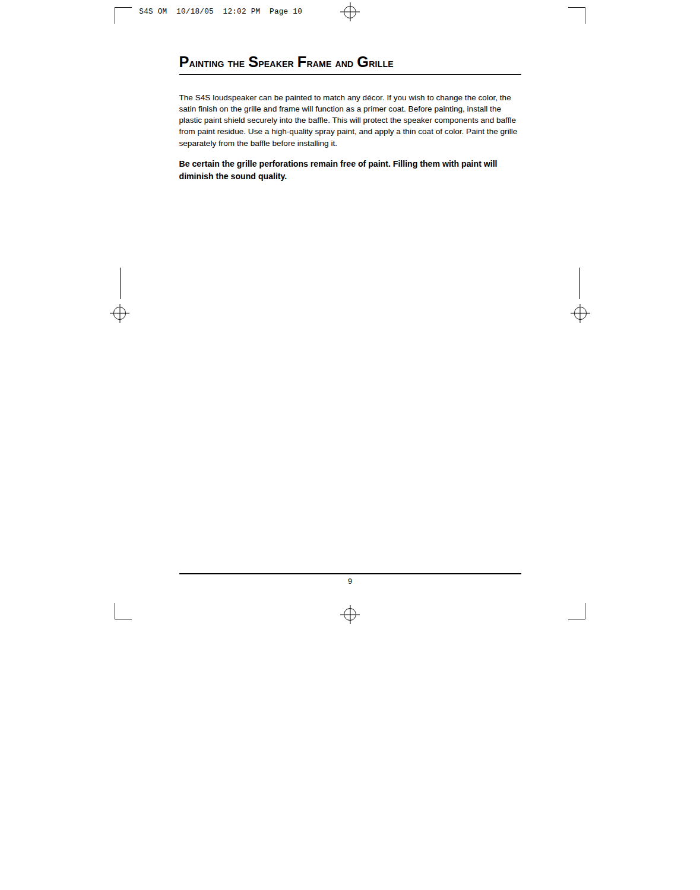S4S OM 10/18/05 12:02 PM Page 10
Painting the Speaker Frame and Grille
The S4S loudspeaker can be painted to match any décor. If you wish to change the color, the satin finish on the grille and frame will function as a primer coat. Before painting, install the plastic paint shield securely into the baffle. This will protect the speaker components and baffle from paint residue. Use a high-quality spray paint, and apply a thin coat of color. Paint the grille separately from the baffle before installing it.
Be certain the grille perforations remain free of paint. Filling them with paint will diminish the sound quality.
9